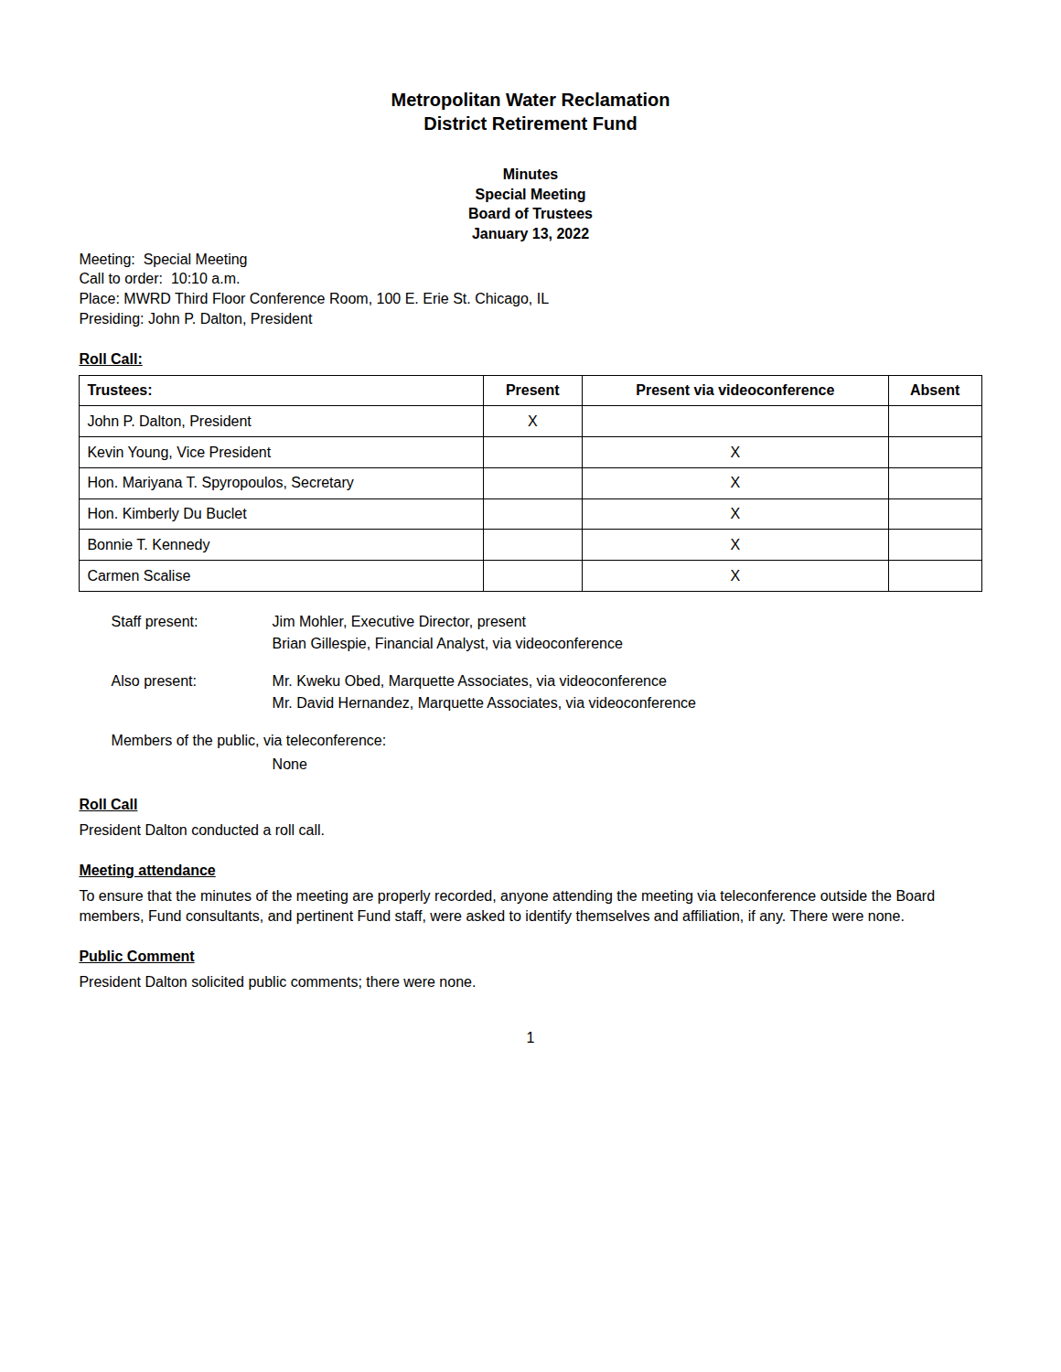Metropolitan Water Reclamation
District Retirement Fund
Minutes
Special Meeting
Board of Trustees
January 13, 2022
Meeting: Special Meeting
Call to order: 10:10 a.m.
Place: MWRD Third Floor Conference Room, 100 E. Erie St. Chicago, IL
Presiding: John P. Dalton, President
Roll Call:
| Trustees: | Present | Present via videoconference | Absent |
| --- | --- | --- | --- |
| John P. Dalton, President | X | | |
| Kevin Young, Vice President | | X | |
| Hon. Mariyana T. Spyropoulos, Secretary | | X | |
| Hon. Kimberly Du Buclet | | X | |
| Bonnie T. Kennedy | | X | |
| Carmen Scalise | | X | |
Staff present:
Jim Mohler, Executive Director, present
Brian Gillespie, Financial Analyst, via videoconference
Also present:
Mr. Kweku Obed, Marquette Associates, via videoconference
Mr. David Hernandez, Marquette Associates, via videoconference
Members of the public, via teleconference:
None
Roll Call
President Dalton conducted a roll call.
Meeting attendance
To ensure that the minutes of the meeting are properly recorded, anyone attending the meeting via teleconference outside the Board members, Fund consultants, and pertinent Fund staff, were asked to identify themselves and affiliation, if any. There were none.
Public Comment
President Dalton solicited public comments; there were none.
1